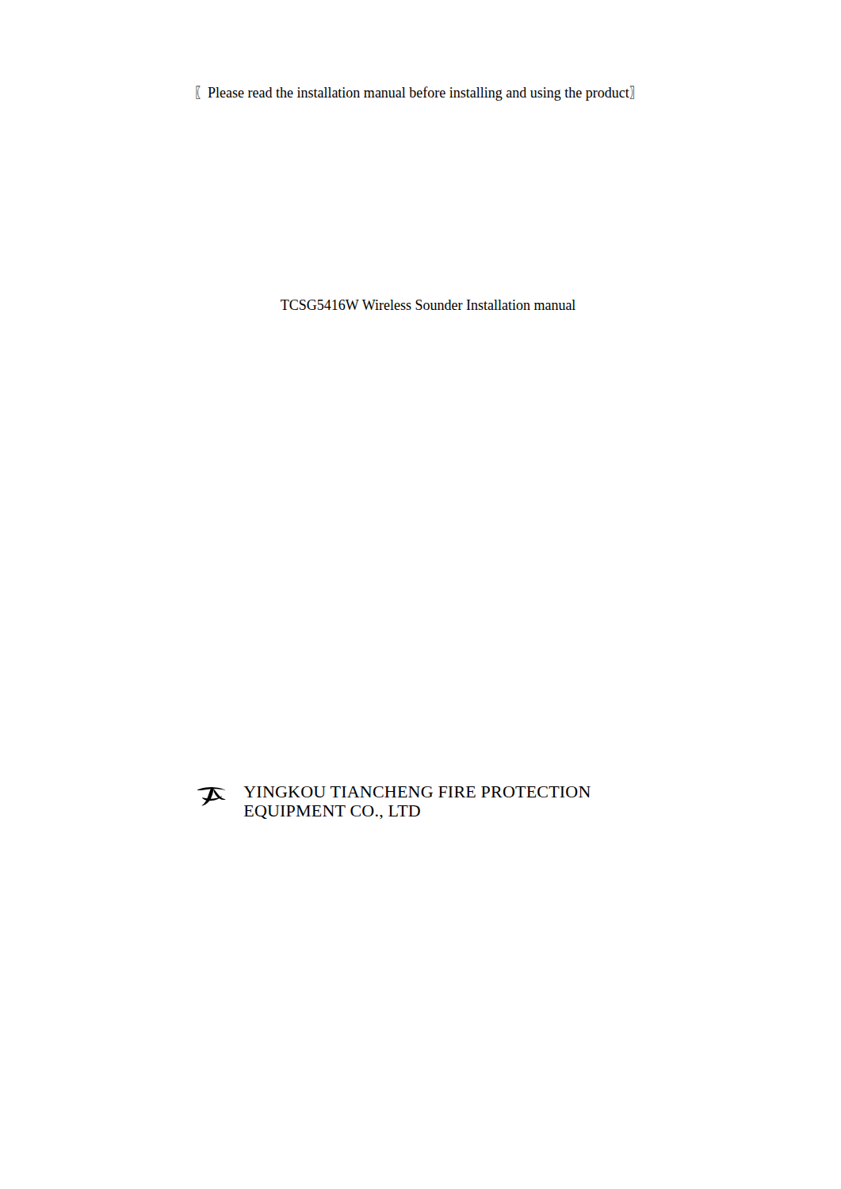〖Please read the installation manual before installing and using the product〗
TCSG5416W Wireless Sounder Installation manual
YINGKOU TIANCHENG FIRE PROTECTION EQUIPMENT CO., LTD